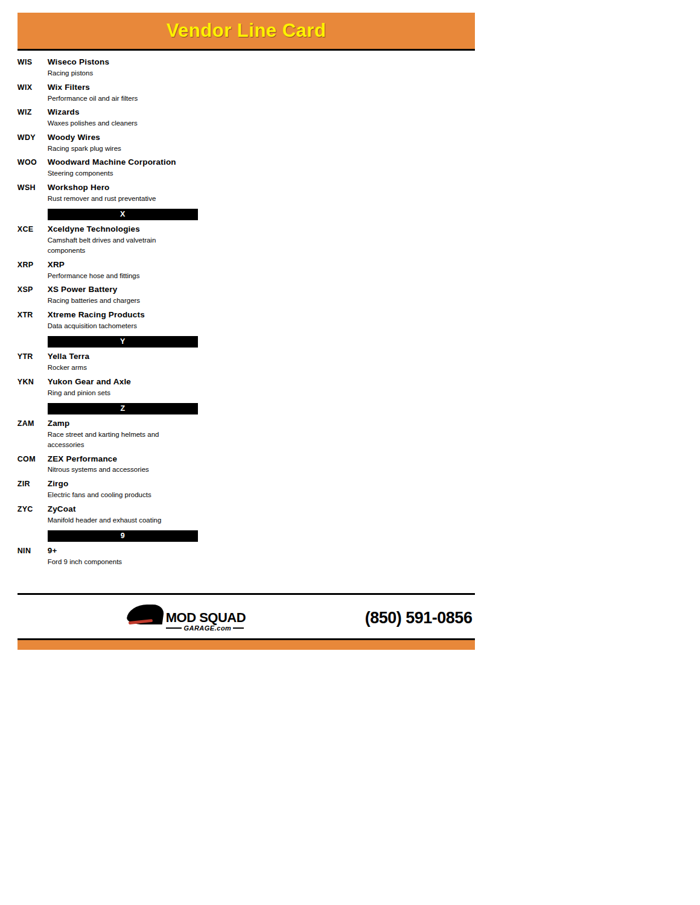Vendor Line Card
WIS
Wiseco Pistons
Racing pistons
WIX
Wix Filters
Performance oil and air filters
WIZ
Wizards
Waxes polishes and cleaners
WDY
Woody Wires
Racing spark plug wires
WOO
Woodward Machine Corporation
Steering components
WSH
Workshop Hero
Rust remover and rust preventative
X
XCE
Xceldyne Technologies
Camshaft belt drives and valvetrain components
XRP
XRP
Performance hose and fittings
XSP
XS Power Battery
Racing batteries and chargers
XTR
Xtreme Racing Products
Data acquisition tachometers
Y
YTR
Yella Terra
Rocker arms
YKN
Yukon Gear and Axle
Ring and pinion sets
Z
ZAM
Zamp
Race street and karting helmets and accessories
COM
ZEX Performance
Nitrous systems and accessories
ZIR
Zirgo
Electric fans and cooling products
ZYC
ZyCoat
Manifold header and exhaust coating
9
NIN
9+
Ford 9 inch components
MOD SQUAD
GARAGE.com
(850) 591-0856